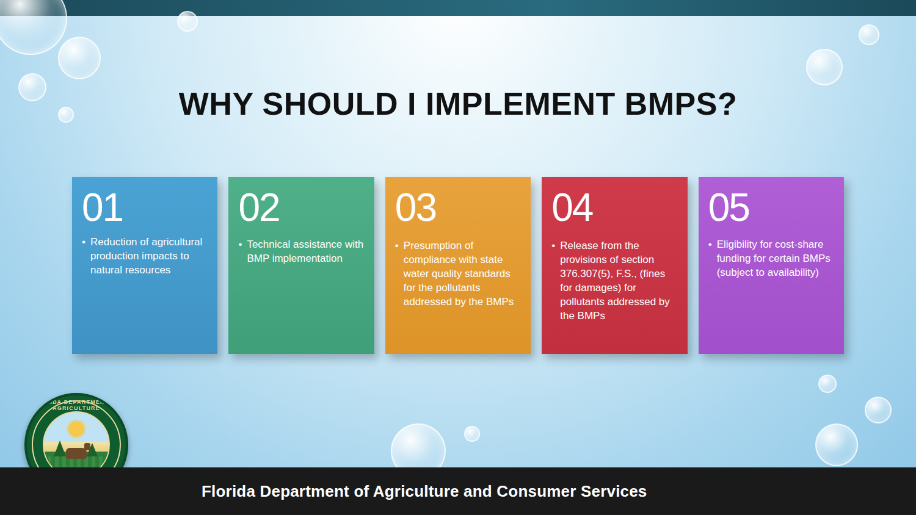WHY SHOULD I IMPLEMENT BMPS?
01
Reduction of agricultural production impacts to natural resources
02
Technical assistance with BMP implementation
03
Presumption of compliance with state water quality standards for the pollutants addressed by the BMPs
04
Release from the provisions of section 376.307(5), F.S., (fines for damages) for pollutants addressed by the BMPs
05
Eligibility for cost-share funding for certain BMPs (subject to availability)
FLORIDA DEPARTMENT OF AGRICULTURE
EST. 1868
AND CONSUMER SERVICES
Florida Department of Agriculture and Consumer Services